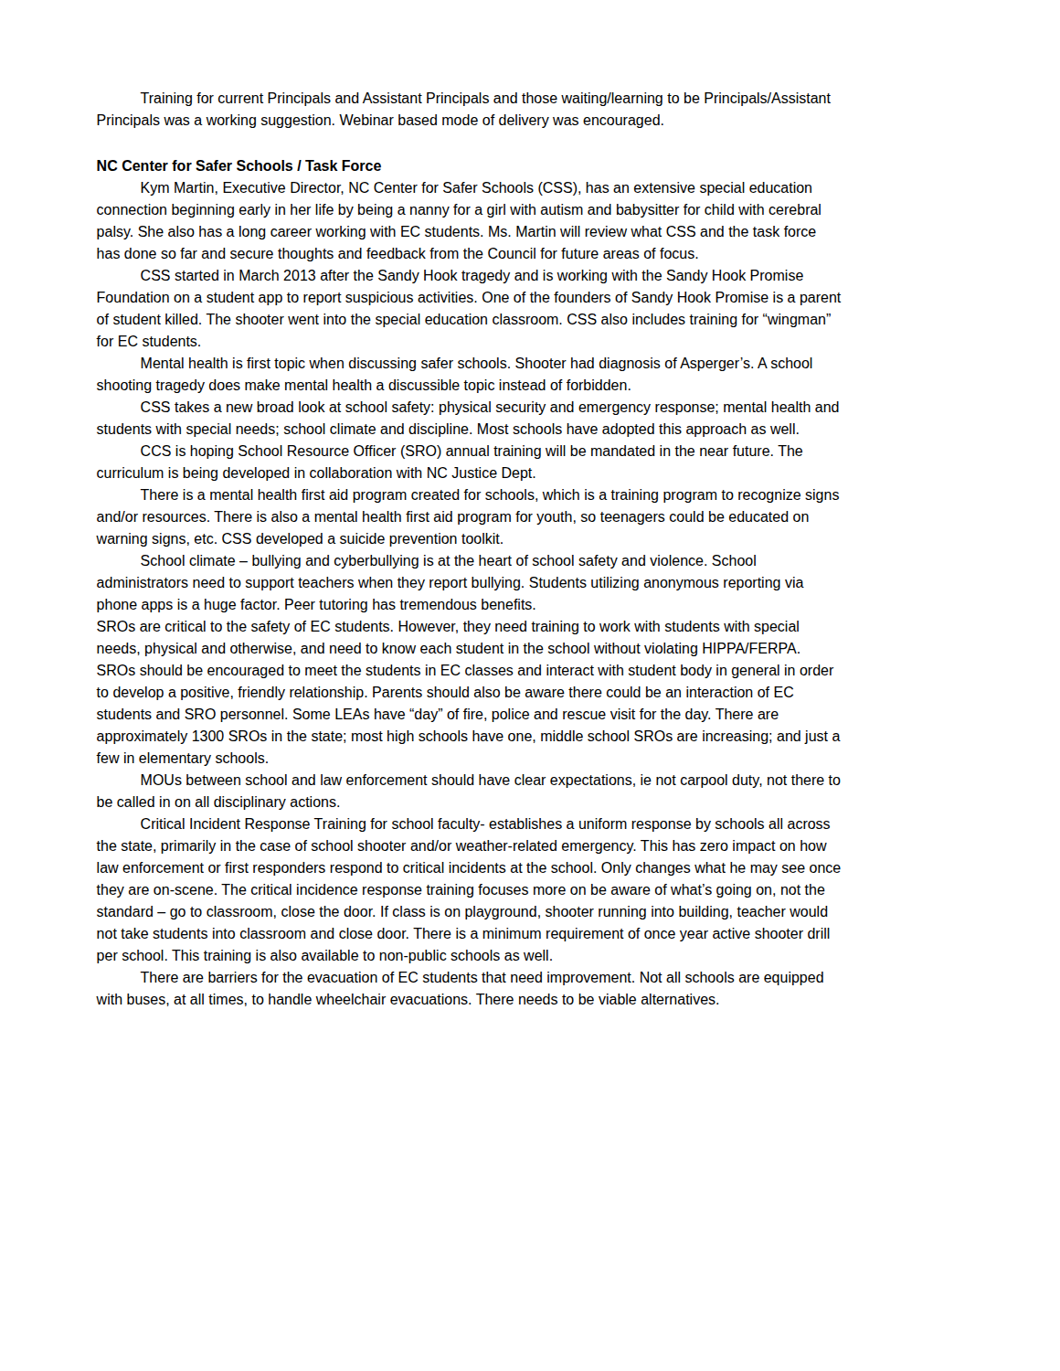Training for current Principals and Assistant Principals and those waiting/learning to be Principals/Assistant Principals was a working suggestion. Webinar based mode of delivery was encouraged.
NC Center for Safer Schools / Task Force
Kym Martin, Executive Director, NC Center for Safer Schools (CSS), has an extensive special education connection beginning early in her life by being a nanny for a girl with autism and babysitter for child with cerebral palsy. She also has a long career working with EC students. Ms. Martin will review what CSS and the task force has done so far and secure thoughts and feedback from the Council for future areas of focus.
CSS started in March 2013 after the Sandy Hook tragedy and is working with the Sandy Hook Promise Foundation on a student app to report suspicious activities. One of the founders of Sandy Hook Promise is a parent of student killed. The shooter went into the special education classroom. CSS also includes training for “wingman” for EC students.
Mental health is first topic when discussing safer schools. Shooter had diagnosis of Asperger’s. A school shooting tragedy does make mental health a discussible topic instead of forbidden.
CSS takes a new broad look at school safety: physical security and emergency response; mental health and students with special needs; school climate and discipline. Most schools have adopted this approach as well.
CCS is hoping School Resource Officer (SRO) annual training will be mandated in the near future. The curriculum is being developed in collaboration with NC Justice Dept.
There is a mental health first aid program created for schools, which is a training program to recognize signs and/or resources. There is also a mental health first aid program for youth, so teenagers could be educated on warning signs, etc. CSS developed a suicide prevention toolkit.
School climate – bullying and cyberbullying is at the heart of school safety and violence. School administrators need to support teachers when they report bullying. Students utilizing anonymous reporting via phone apps is a huge factor. Peer tutoring has tremendous benefits.
SROs are critical to the safety of EC students. However, they need training to work with students with special needs, physical and otherwise, and need to know each student in the school without violating HIPPA/FERPA. SROs should be encouraged to meet the students in EC classes and interact with student body in general in order to develop a positive, friendly relationship. Parents should also be aware there could be an interaction of EC students and SRO personnel. Some LEAs have “day” of fire, police and rescue visit for the day. There are approximately 1300 SROs in the state; most high schools have one, middle school SROs are increasing; and just a few in elementary schools.
MOUs between school and law enforcement should have clear expectations, ie not carpool duty, not there to be called in on all disciplinary actions.
Critical Incident Response Training for school faculty- establishes a uniform response by schools all across the state, primarily in the case of school shooter and/or weather-related emergency. This has zero impact on how law enforcement or first responders respond to critical incidents at the school. Only changes what he may see once they are on-scene. The critical incidence response training focuses more on be aware of what’s going on, not the standard – go to classroom, close the door. If class is on playground, shooter running into building, teacher would not take students into classroom and close door. There is a minimum requirement of once year active shooter drill per school. This training is also available to non-public schools as well.
There are barriers for the evacuation of EC students that need improvement. Not all schools are equipped with buses, at all times, to handle wheelchair evacuations. There needs to be viable alternatives.